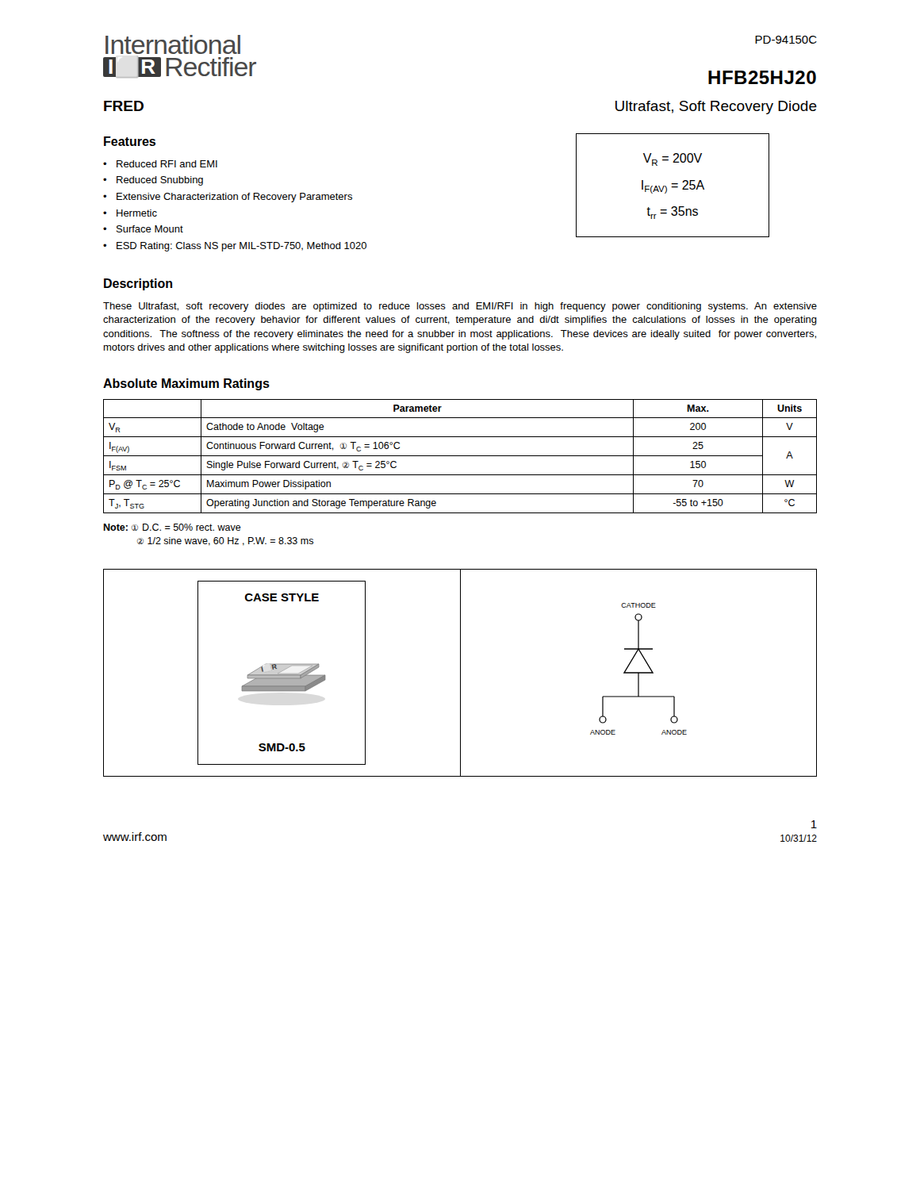International
I⬜R Rectifier
PD-94150C
HFB25HJ20
FRED
Ultrafast, Soft Recovery Diode
Features
Reduced RFI and EMI
Reduced Snubbing
Extensive Characterization of Recovery Parameters
Hermetic
Surface Mount
ESD Rating: Class NS per MIL-STD-750, Method 1020
VR = 200V
IF(AV) = 25A
trr = 35ns
Description
These Ultrafast, soft recovery diodes are optimized to reduce losses and EMI/RFI in high frequency power conditioning systems. An extensive characterization of the recovery behavior for different values of current, temperature and di/dt simplifies the calculations of losses in the operating conditions. The softness of the recovery eliminates the need for a snubber in most applications. These devices are ideally suited for power converters, motors drives and other applications where switching losses are significant portion of the total losses.
Absolute Maximum Ratings
| | Parameter | Max. | Units |
| --- | --- | --- | --- |
| V R | Cathode to Anode Voltage | 200 | V |
| I F(AV) | Continuous Forward Current, ① T C = 106°C | 25 | A |
| I FSM | Single Pulse Forward Current, ② T C = 25°C | 150 |
| P D @ T C = 25°C | Maximum Power Dissipation | 70 | W |
| T J , T STG | Operating Junction and Storage Temperature Range | -55 to +150 | °C |
Note: ① D.C. = 50% rect. wave
② 1/2 sine wave, 60 Hz , P.W. = 8.33 ms
CASE STYLE
I⬜R
SMD-0.5
CATHODE ANODE ANODE
www.irf.com
1
10/31/12